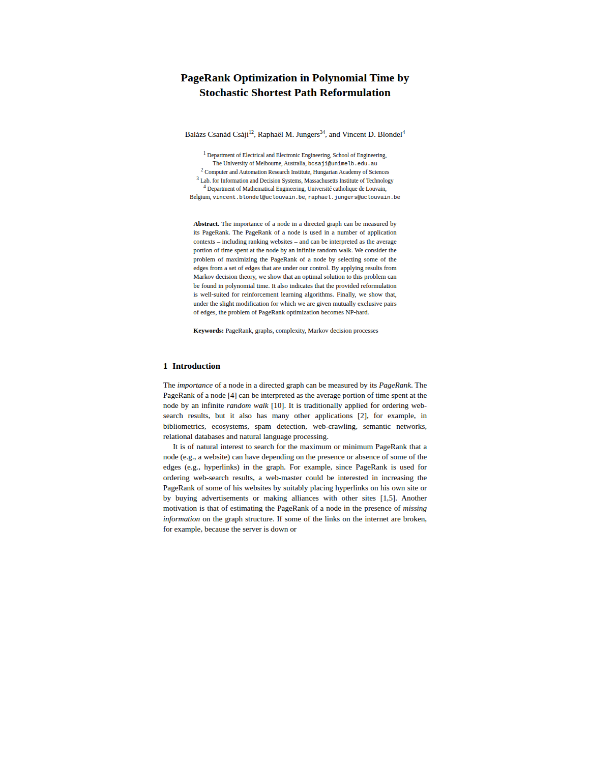PageRank Optimization in Polynomial Time by
Stochastic Shortest Path Reformulation
Balázs Csanád Csáji12, Raphaël M. Jungers34, and Vincent D. Blondel4
1 Department of Electrical and Electronic Engineering, School of Engineering,
The University of Melbourne, Australia, bcsaji@unimelb.edu.au
2 Computer and Automation Research Institute, Hungarian Academy of Sciences
3 Lab. for Information and Decision Systems, Massachusetts Institute of Technology
4 Department of Mathematical Engineering, Université catholique de Louvain,
Belgium, vincent.blondel@uclouvain.be, raphael.jungers@uclouvain.be
Abstract. The importance of a node in a directed graph can be measured by its PageRank. The PageRank of a node is used in a number of application contexts – including ranking websites – and can be interpreted as the average portion of time spent at the node by an infinite random walk. We consider the problem of maximizing the PageRank of a node by selecting some of the edges from a set of edges that are under our control. By applying results from Markov decision theory, we show that an optimal solution to this problem can be found in polynomial time. It also indicates that the provided reformulation is well-suited for reinforcement learning algorithms. Finally, we show that, under the slight modification for which we are given mutually exclusive pairs of edges, the problem of PageRank optimization becomes NP-hard.
Keywords: PageRank, graphs, complexity, Markov decision processes
1 Introduction
The importance of a node in a directed graph can be measured by its PageRank. The PageRank of a node [4] can be interpreted as the average portion of time spent at the node by an infinite random walk [10]. It is traditionally applied for ordering web-search results, but it also has many other applications [2], for example, in bibliometrics, ecosystems, spam detection, web-crawling, semantic networks, relational databases and natural language processing.
It is of natural interest to search for the maximum or minimum PageRank that a node (e.g., a website) can have depending on the presence or absence of some of the edges (e.g., hyperlinks) in the graph. For example, since PageRank is used for ordering web-search results, a web-master could be interested in increasing the PageRank of some of his websites by suitably placing hyperlinks on his own site or by buying advertisements or making alliances with other sites [1,5]. Another motivation is that of estimating the PageRank of a node in the presence of missing information on the graph structure. If some of the links on the internet are broken, for example, because the server is down or